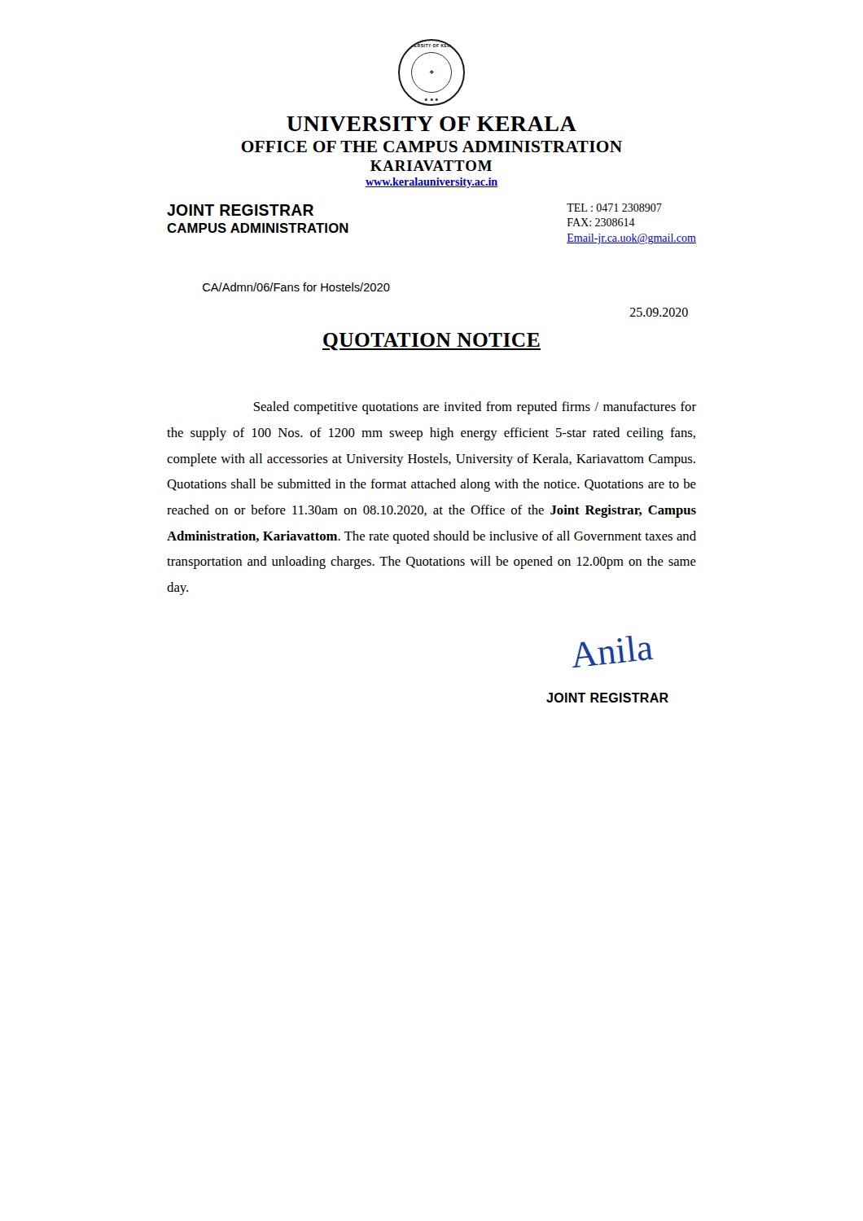UNIVERSITY OF KERALA
❖
★ ★ ★
UNIVERSITY OF KERALA
OFFICE OF THE CAMPUS ADMINISTRATION
KARIAVATTOM
www.keralauniversity.ac.in
JOINT REGISTRAR
CAMPUS ADMINISTRATION
TEL : 0471 2308907
FAX: 2308614
Email-jr.ca.uok@gmail.com
CA/Admn/06/Fans for Hostels/2020
25.09.2020
QUOTATION NOTICE
Sealed competitive quotations are invited from reputed firms / manufactures for the supply of 100 Nos. of 1200 mm sweep high energy efficient 5-star rated ceiling fans, complete with all accessories at University Hostels, University of Kerala, Kariavattom Campus. Quotations shall be submitted in the format attached along with the notice. Quotations are to be reached on or before 11.30am on 08.10.2020, at the Office of the Joint Registrar, Campus Administration, Kariavattom. The rate quoted should be inclusive of all Government taxes and transportation and unloading charges. The Quotations will be opened on 12.00pm on the same day.
Anila
JOINT REGISTRAR